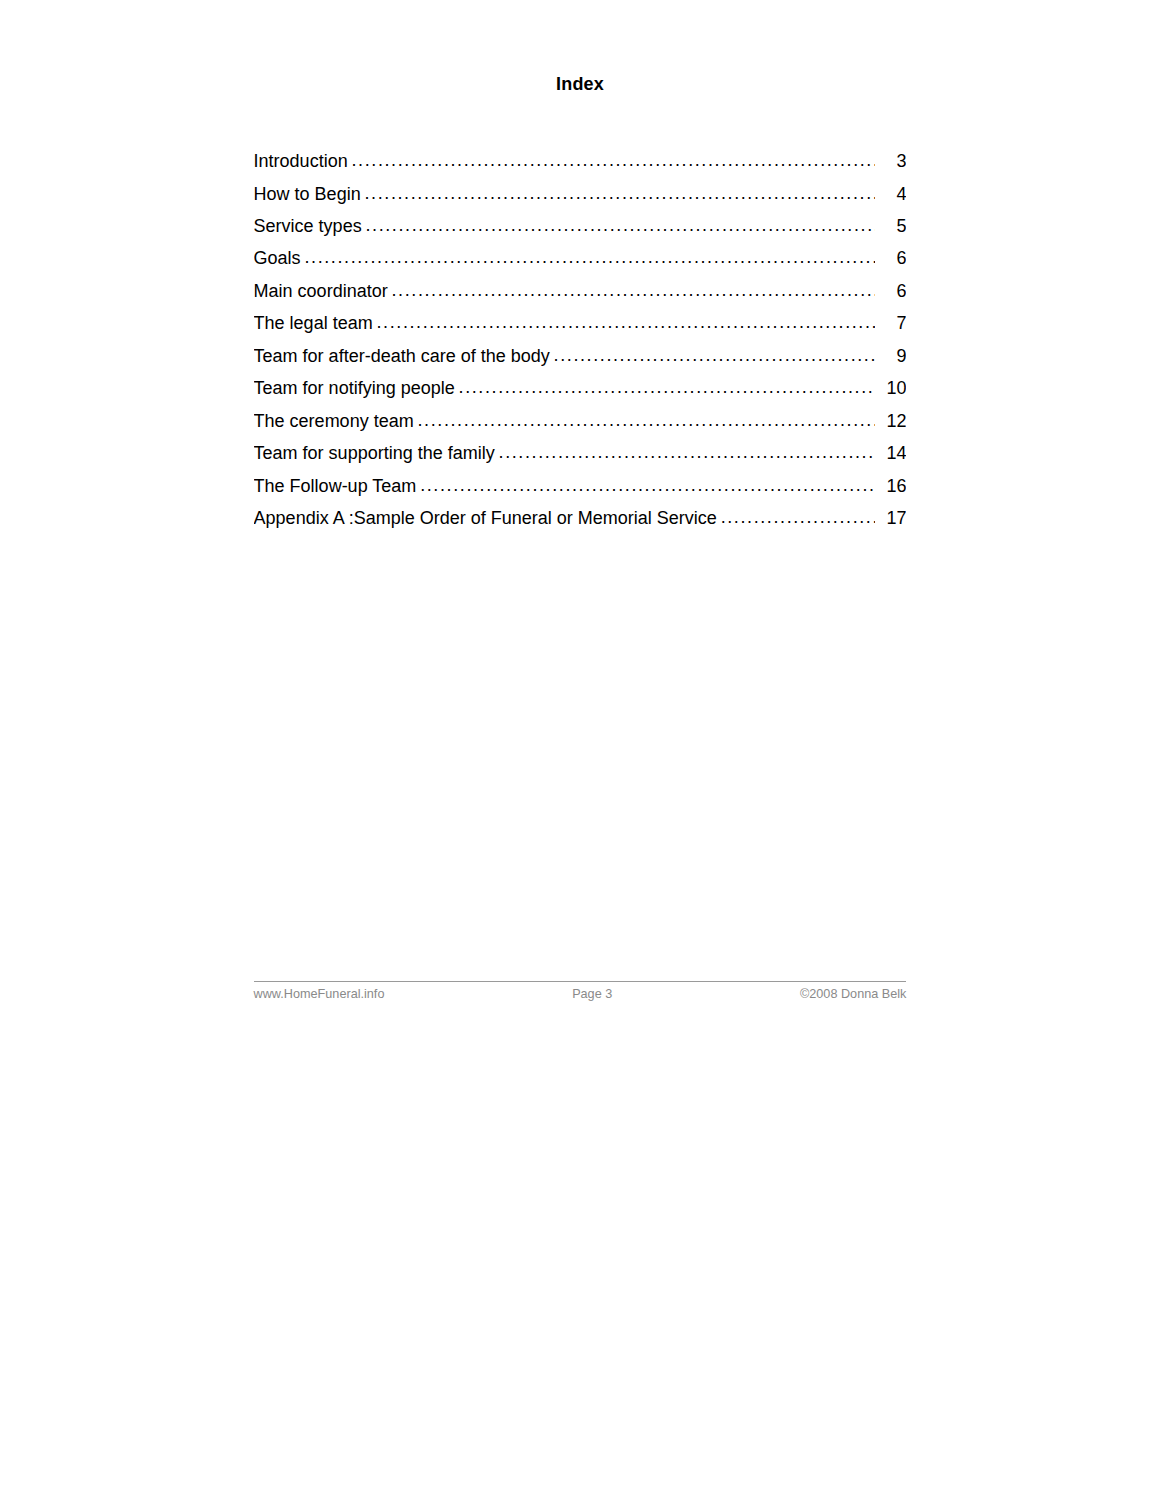Index
Introduction ................................................................................................................................. 3
How to Begin ............................................................................................................................... 4
Service types ............................................................................................................................... 5
Goals .......................................................................................................................................... 6
Main coordinator ......................................................................................................................... 6
The legal team ............................................................................................................................. 7
Team for after-death care of the body ............................................................................................. 9
Team for notifying people ............................................................................................................. 10
The ceremony team ................................................................................................................... 12
Team for supporting the family ....................................................................................................... 14
The Follow-up Team .................................................................................................................. 16
Appendix A :Sample Order of Funeral or Memorial Service ............................................................. 17
www.HomeFuneral.info Page 3 ©2008 Donna Belk